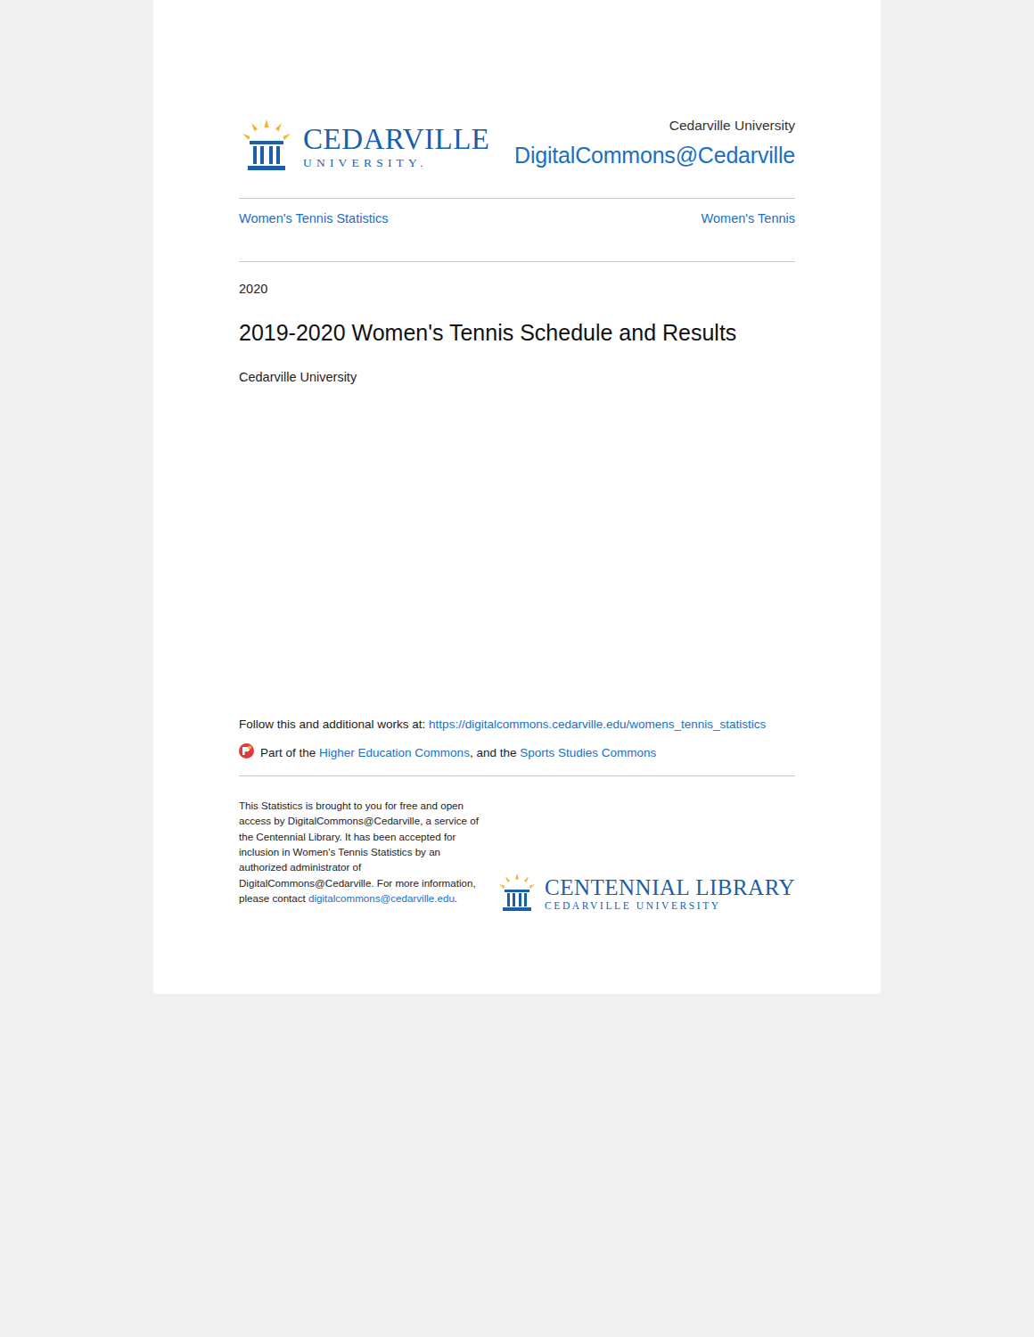CEDARVILLE
UNIVERSITY.
Cedarville University
DigitalCommons@Cedarville
Women's Tennis Statistics Women's Tennis
2020
2019-2020 Women's Tennis Schedule and Results
Cedarville University
Follow this and additional works at: https://digitalcommons.cedarville.edu/womens_tennis_statistics
Part of the Higher Education Commons, and the Sports Studies Commons
This Statistics is brought to you for free and open access by DigitalCommons@Cedarville, a service of the Centennial Library. It has been accepted for inclusion in Women's Tennis Statistics by an authorized administrator of DigitalCommons@Cedarville. For more information, please contact digitalcommons@cedarville.edu.
CENTENNIAL LIBRARY
CEDARVILLE UNIVERSITY